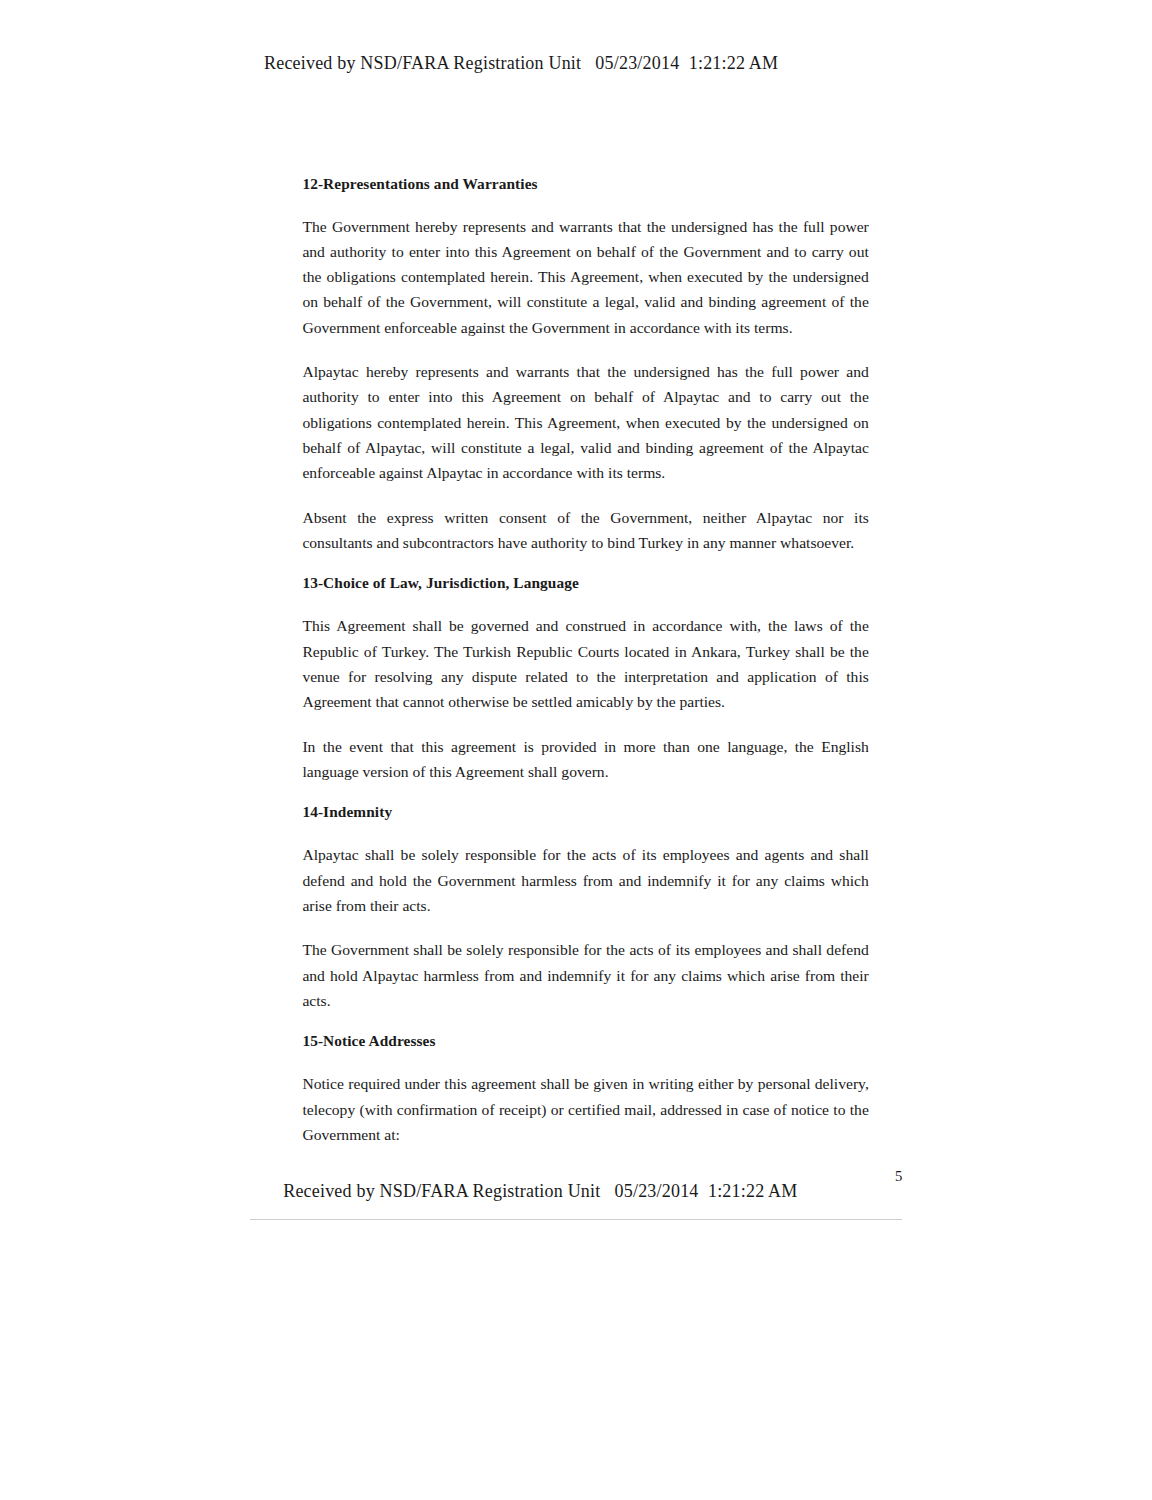Received by NSD/FARA Registration Unit 05/23/2014 1:21:22 AM
12-Representations and Warranties
The Government hereby represents and warrants that the undersigned has the full power and authority to enter into this Agreement on behalf of the Government and to carry out the obligations contemplated herein. This Agreement, when executed by the undersigned on behalf of the Government, will constitute a legal, valid and binding agreement of the Government enforceable against the Government in accordance with its terms.
Alpaytac hereby represents and warrants that the undersigned has the full power and authority to enter into this Agreement on behalf of Alpaytac and to carry out the obligations contemplated herein. This Agreement, when executed by the undersigned on behalf of Alpaytac, will constitute a legal, valid and binding agreement of the Alpaytac enforceable against Alpaytac in accordance with its terms.
Absent the express written consent of the Government, neither Alpaytac nor its consultants and subcontractors have authority to bind Turkey in any manner whatsoever.
13-Choice of Law, Jurisdiction, Language
This Agreement shall be governed and construed in accordance with, the laws of the Republic of Turkey. The Turkish Republic Courts located in Ankara, Turkey shall be the venue for resolving any dispute related to the interpretation and application of this Agreement that cannot otherwise be settled amicably by the parties.
In the event that this agreement is provided in more than one language, the English language version of this Agreement shall govern.
14-Indemnity
Alpaytac shall be solely responsible for the acts of its employees and agents and shall defend and hold the Government harmless from and indemnify it for any claims which arise from their acts.
The Government shall be solely responsible for the acts of its employees and shall defend and hold Alpaytac harmless from and indemnify it for any claims which arise from their acts.
15-Notice Addresses
Notice required under this agreement shall be given in writing either by personal delivery, telecopy (with confirmation of receipt) or certified mail, addressed in case of notice to the Government at:
5
Received by NSD/FARA Registration Unit 05/23/2014 1:21:22 AM